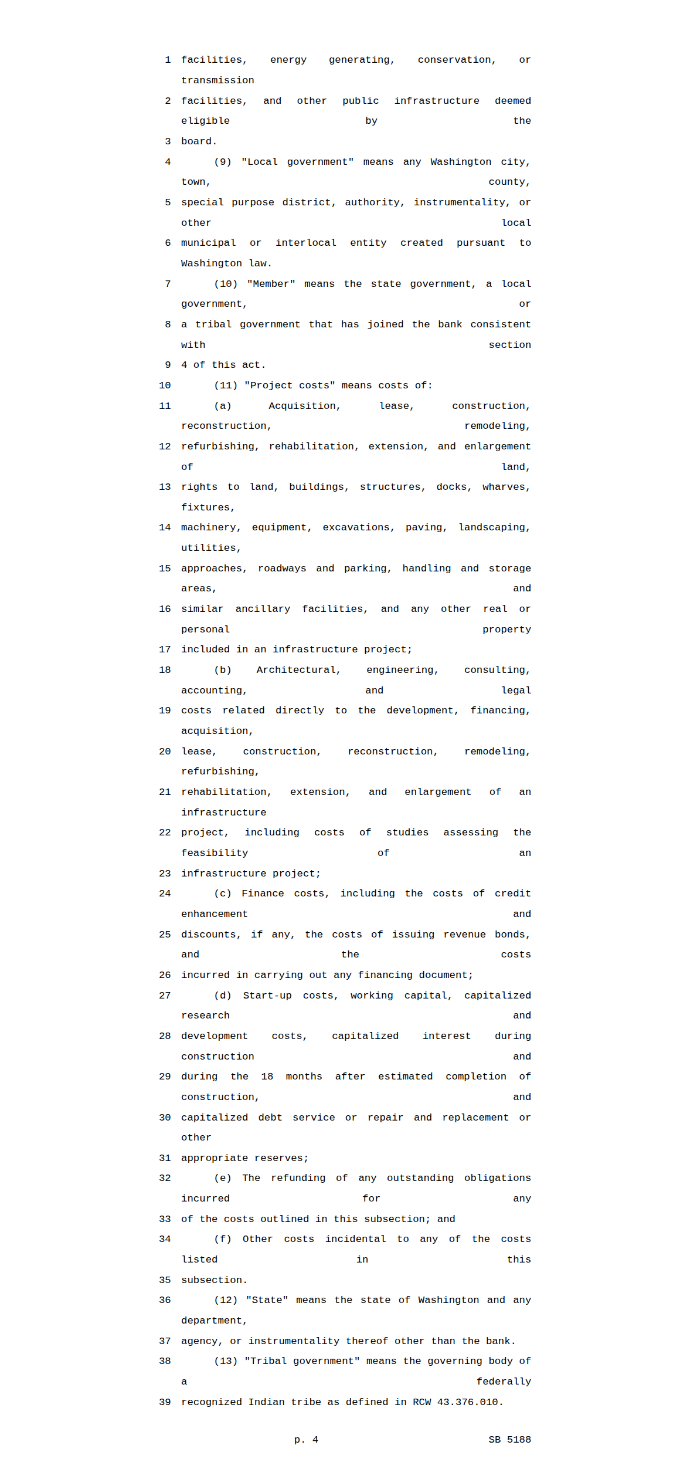facilities, energy generating, conservation, or transmission
facilities, and other public infrastructure deemed eligible by the
board.
(9) "Local government" means any Washington city, town, county,
special purpose district, authority, instrumentality, or other local
municipal or interlocal entity created pursuant to Washington law.
(10) "Member" means the state government, a local government, or
a tribal government that has joined the bank consistent with section
4 of this act.
(11) "Project costs" means costs of:
(a) Acquisition, lease, construction, reconstruction, remodeling,
refurbishing, rehabilitation, extension, and enlargement of land,
rights to land, buildings, structures, docks, wharves, fixtures,
machinery, equipment, excavations, paving, landscaping, utilities,
approaches, roadways and parking, handling and storage areas, and
similar ancillary facilities, and any other real or personal property
included in an infrastructure project;
(b) Architectural, engineering, consulting, accounting, and legal
costs related directly to the development, financing, acquisition,
lease, construction, reconstruction, remodeling, refurbishing,
rehabilitation, extension, and enlargement of an infrastructure
project, including costs of studies assessing the feasibility of an
infrastructure project;
(c) Finance costs, including the costs of credit enhancement and
discounts, if any, the costs of issuing revenue bonds, and the costs
incurred in carrying out any financing document;
(d) Start-up costs, working capital, capitalized research and
development costs, capitalized interest during construction and
during the 18 months after estimated completion of construction, and
capitalized debt service or repair and replacement or other
appropriate reserves;
(e) The refunding of any outstanding obligations incurred for any
of the costs outlined in this subsection; and
(f) Other costs incidental to any of the costs listed in this
subsection.
(12) "State" means the state of Washington and any department,
agency, or instrumentality thereof other than the bank.
(13) "Tribal government" means the governing body of a federally
recognized Indian tribe as defined in RCW 43.376.010.
p. 4 SB 5188